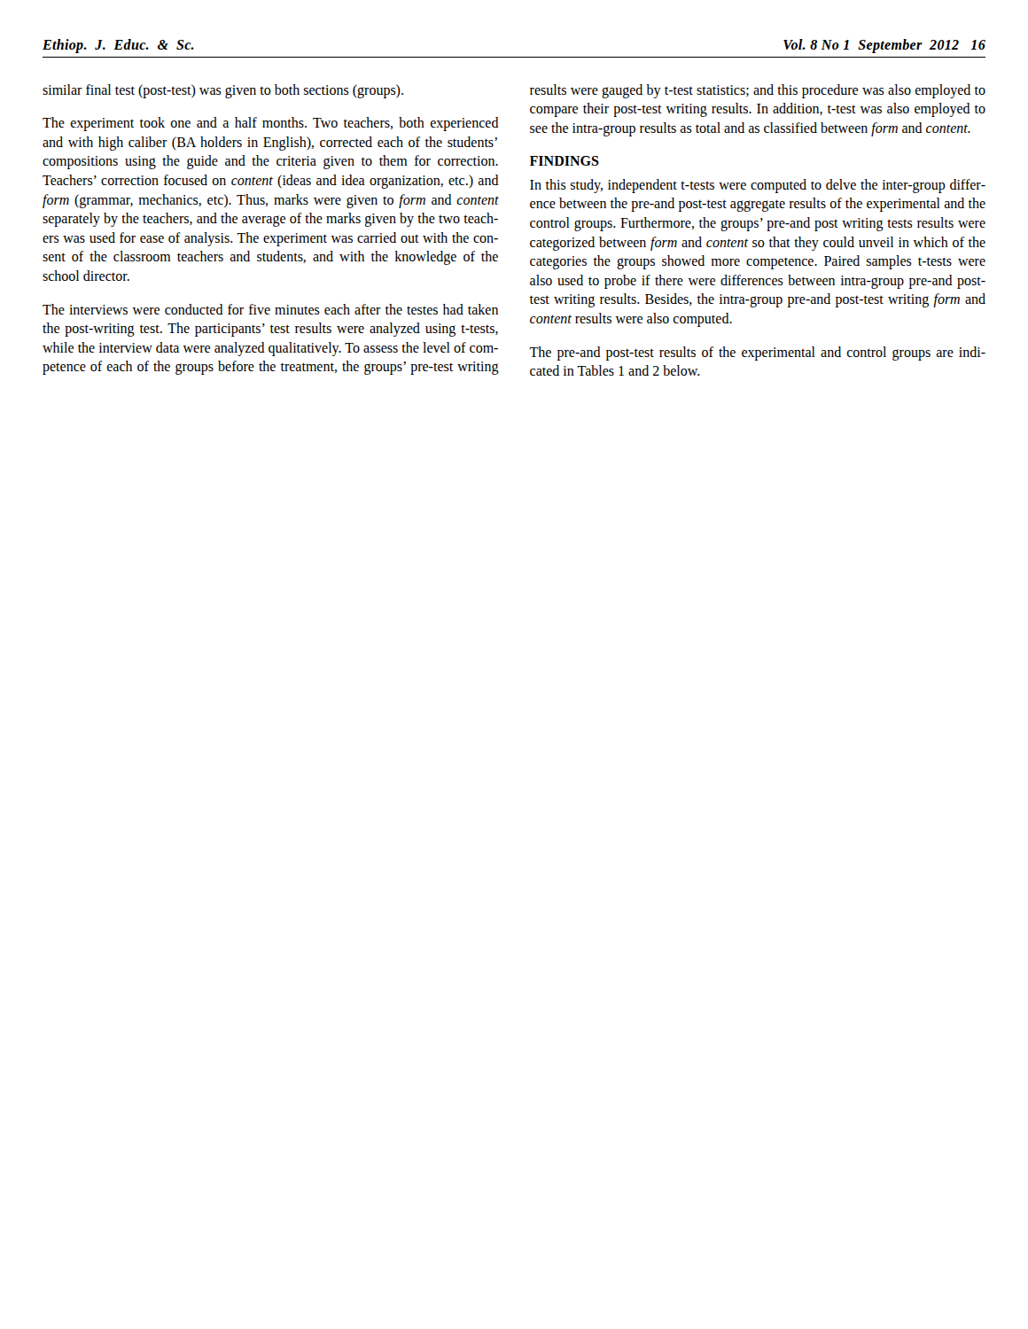Ethiop. J. Educ. & Sc. Vol. 8 No 1 September 2012 16
similar final test (post-test) was given to both sections (groups).
The experiment took one and a half months. Two teachers, both experienced and with high caliber (BA holders in English), corrected each of the students’ compositions using the guide and the criteria given to them for correction. Teachers’ correction focused on content (ideas and idea organization, etc.) and form (grammar, mechanics, etc). Thus, marks were given to form and content separately by the teachers, and the average of the marks given by the two teachers was used for ease of analysis. The experiment was carried out with the consent of the classroom teachers and students, and with the knowledge of the school director.
The interviews were conducted for five minutes each after the testes had taken the post-writing test. The participants’ test results were analyzed using t-tests, while the interview data were analyzed qualitatively. To assess the level of competence of each of the groups before the treatment, the groups’ pre-test writing results were gauged by t-test statistics; and this procedure was also employed to compare their post-test writing results. In addition, t-test was also employed to see the intra-group results as total and as classified between form and content.
FINDINGS
In this study, independent t-tests were computed to delve the inter-group difference between the pre-and post-test aggregate results of the experimental and the control groups. Furthermore, the groups’ pre-and post writing tests results were categorized between form and content so that they could unveil in which of the categories the groups showed more competence. Paired samples t-tests were also used to probe if there were differences between intra-group pre-and post-test writing results. Besides, the intra-group pre-and post-test writing form and content results were also computed.
The pre-and post-test results of the experimental and control groups are indicated in Tables 1 and 2 below.